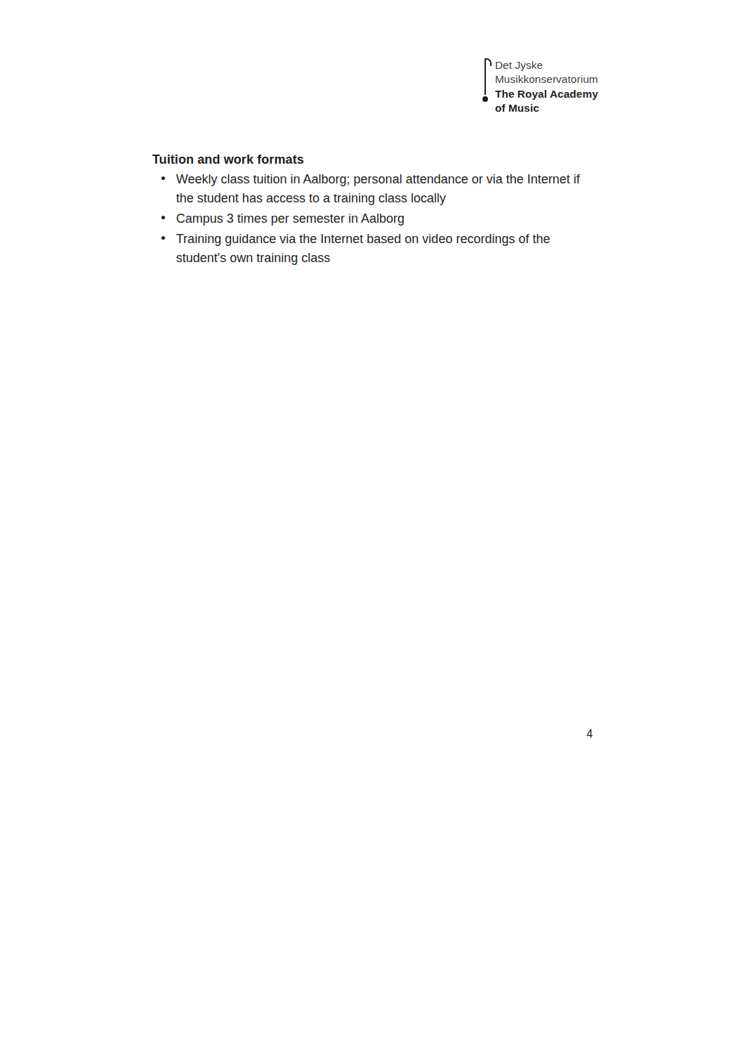Det Jyske
Musikkonservatorium
The Royal Academy
of Music
Tuition and work formats
Weekly class tuition in Aalborg; personal attendance or via the Internet if the student has access to a training class locally
Campus 3 times per semester in Aalborg
Training guidance via the Internet based on video recordings of the student's own training class
4